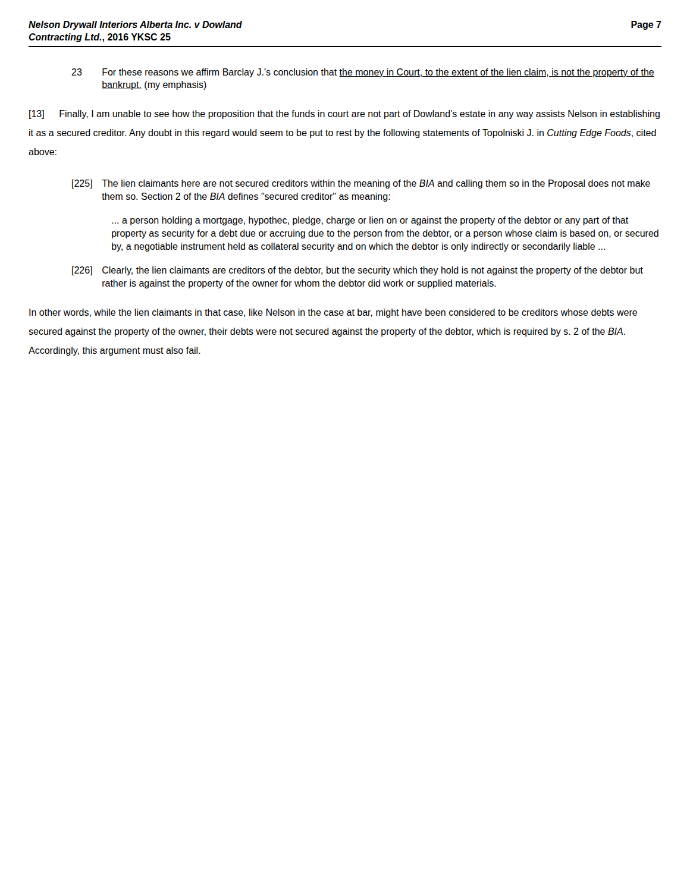Nelson Drywall Interiors Alberta Inc. v Dowland
Contracting Ltd., 2016 YKSC 25
Page 7
23
For these reasons we affirm Barclay J.'s conclusion that the money in Court, to the extent of the lien claim, is not the property of the bankrupt. (my emphasis)
[13] Finally, I am unable to see how the proposition that the funds in court are not part of Dowland’s estate in any way assists Nelson in establishing it as a secured creditor. Any doubt in this regard would seem to be put to rest by the following statements of Topolniski J. in Cutting Edge Foods, cited above:
[225]
The lien claimants here are not secured creditors within the meaning of the BIA and calling them so in the Proposal does not make them so. Section 2 of the BIA defines "secured creditor" as meaning:
... a person holding a mortgage, hypothec, pledge, charge or lien on or against the property of the debtor or any part of that property as security for a debt due or accruing due to the person from the debtor, or a person whose claim is based on, or secured by, a negotiable instrument held as collateral security and on which the debtor is only indirectly or secondarily liable ...
[226]
Clearly, the lien claimants are creditors of the debtor, but the security which they hold is not against the property of the debtor but rather is against the property of the owner for whom the debtor did work or supplied materials.
In other words, while the lien claimants in that case, like Nelson in the case at bar, might have been considered to be creditors whose debts were secured against the property of the owner, their debts were not secured against the property of the debtor, which is required by s. 2 of the BIA. Accordingly, this argument must also fail.